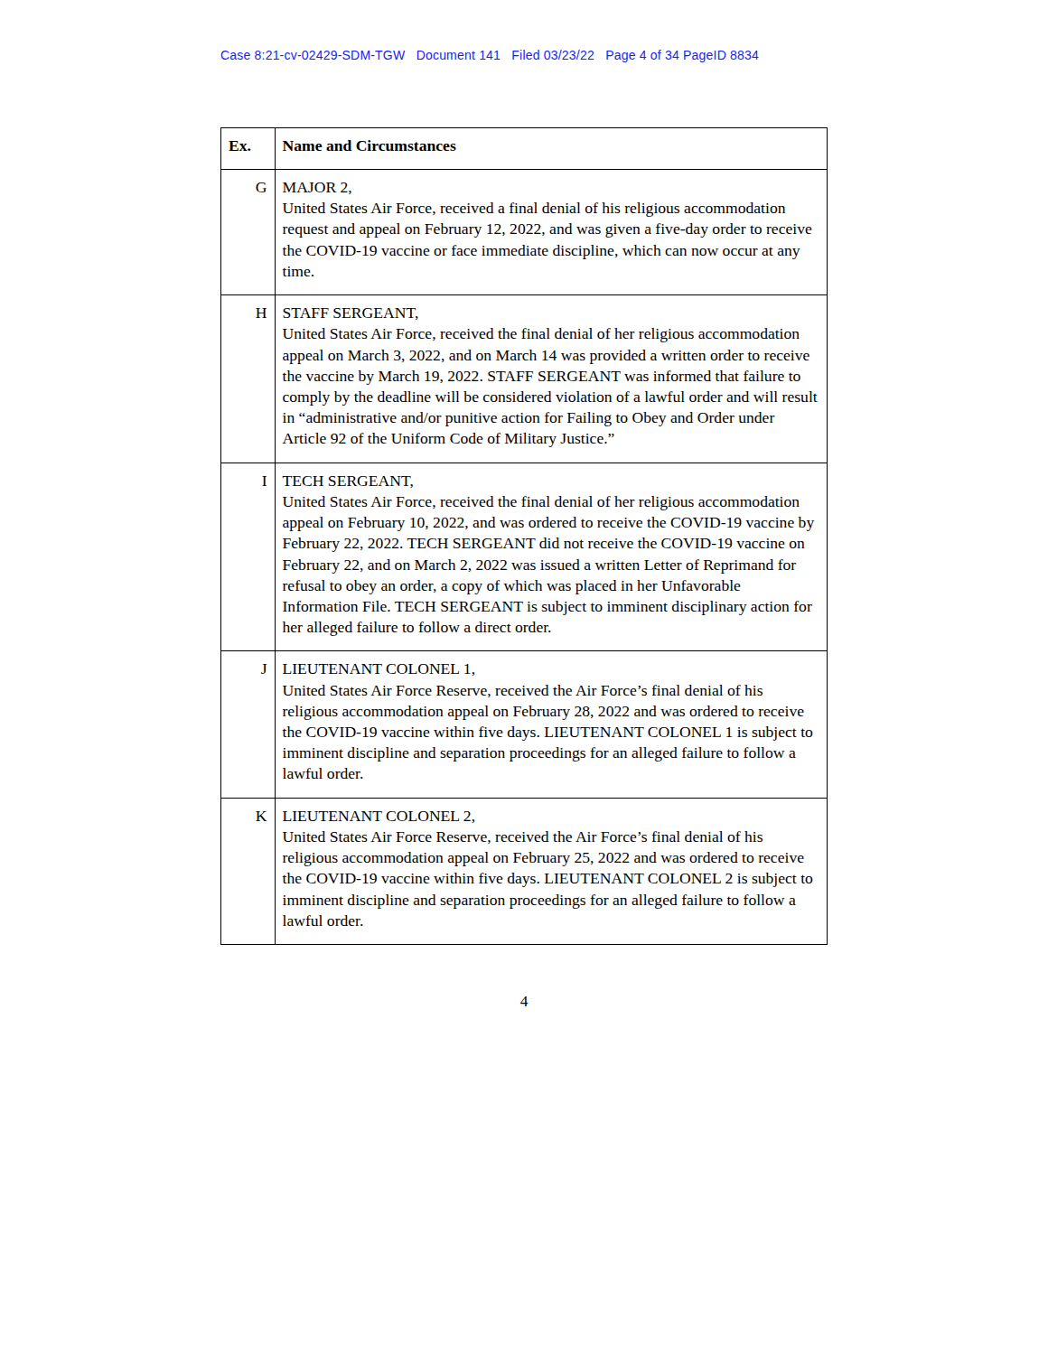Case 8:21-cv-02429-SDM-TGW Document 141 Filed 03/23/22 Page 4 of 34 PageID 8834
| Ex. | Name and Circumstances |
| --- | --- |
| G | MAJOR 2, United States Air Force, received a final denial of his religious accommodation request and appeal on February 12, 2022, and was given a five-day order to receive the COVID-19 vaccine or face immediate discipline, which can now occur at any time. |
| H | STAFF SERGEANT, United States Air Force, received the final denial of her religious accommodation appeal on March 3, 2022, and on March 14 was provided a written order to receive the vaccine by March 19, 2022. STAFF SERGEANT was informed that failure to comply by the deadline will be considered violation of a lawful order and will result in “administrative and/or punitive action for Failing to Obey and Order under Article 92 of the Uniform Code of Military Justice.” |
| I | TECH SERGEANT, United States Air Force, received the final denial of her religious accommodation appeal on February 10, 2022, and was ordered to receive the COVID-19 vaccine by February 22, 2022. TECH SERGEANT did not receive the COVID-19 vaccine on February 22, and on March 2, 2022 was issued a written Letter of Reprimand for refusal to obey an order, a copy of which was placed in her Unfavorable Information File. TECH SERGEANT is subject to imminent disciplinary action for her alleged failure to follow a direct order. |
| J | LIEUTENANT COLONEL 1, United States Air Force Reserve, received the Air Force’s final denial of his religious accommodation appeal on February 28, 2022 and was ordered to receive the COVID-19 vaccine within five days. LIEUTENANT COLONEL 1 is subject to imminent discipline and separation proceedings for an alleged failure to follow a lawful order. |
| K | LIEUTENANT COLONEL 2, United States Air Force Reserve, received the Air Force’s final denial of his religious accommodation appeal on February 25, 2022 and was ordered to receive the COVID-19 vaccine within five days. LIEUTENANT COLONEL 2 is subject to imminent discipline and separation proceedings for an alleged failure to follow a lawful order. |
4